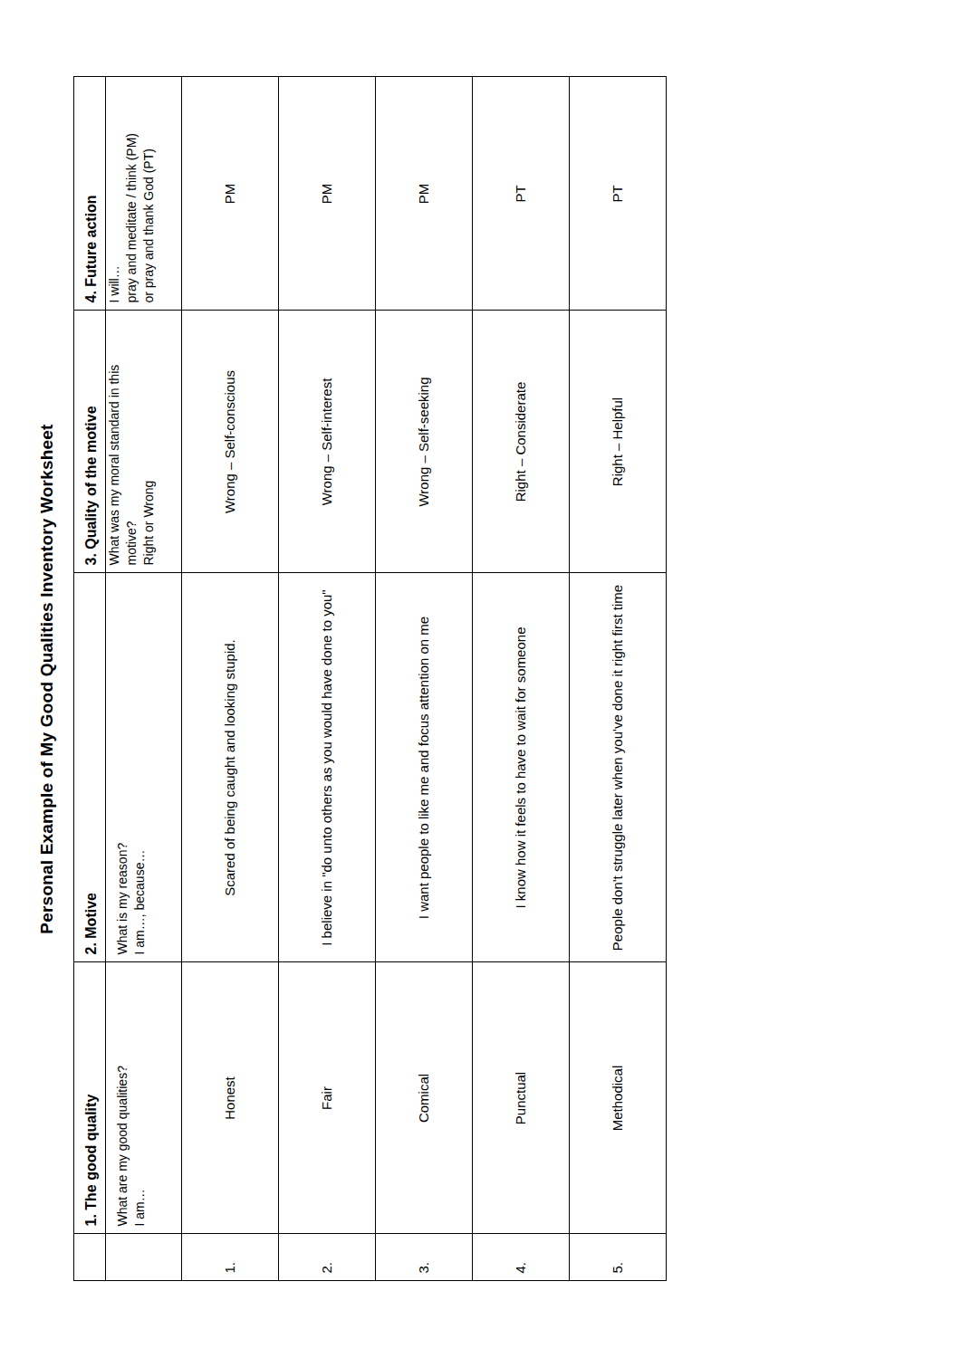Personal Example of My Good Qualities Inventory Worksheet
| | 1. The good quality | 2. Motive | 3. Quality of the motive | 4. Future action |
| --- | --- | --- | --- | --- |
| | What are my good qualities? I am… | What is my reason? I am…, because… | What was my moral standard in this motive? Right or Wrong | I will… pray and meditate / think (PM) or pray and thank God (PT) |
| 1. | Honest | Scared of being caught and looking stupid. | Wrong – Self-conscious | PM |
| 2. | Fair | I believe in "do unto others as you would have done to you" | Wrong – Self-interest | PM |
| 3. | Comical | I want people to like me and focus attention on me | Wrong – Self-seeking | PM |
| 4. | Punctual | I know how it feels to have to wait for someone | Right – Considerate | PT |
| 5. | Methodical | People don't struggle later when you've done it right first time | Right – Helpful | PT |